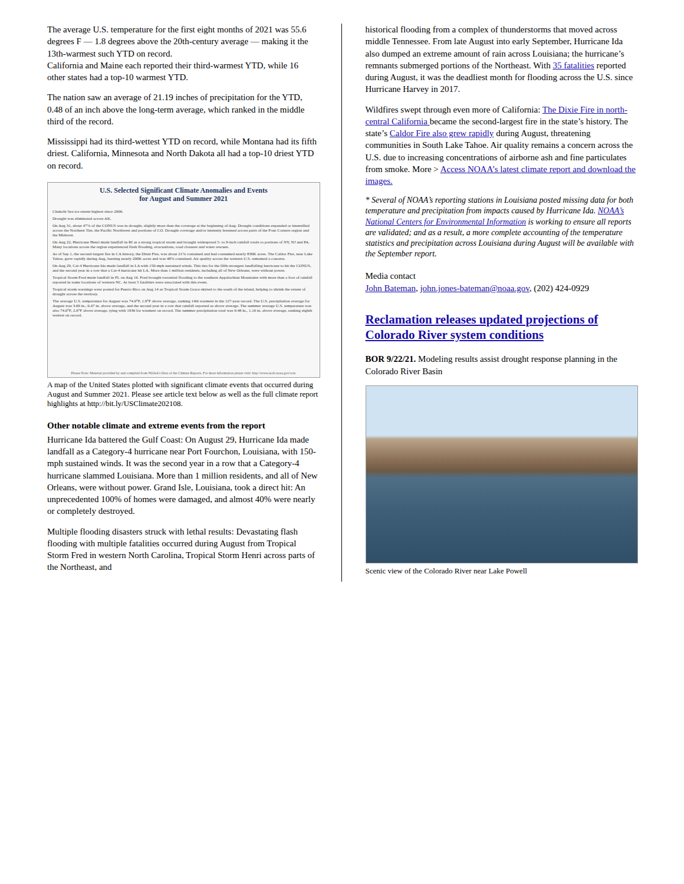The average U.S. temperature for the first eight months of 2021 was 55.6 degrees F — 1.8 degrees above the 20th-century average — making it the 13th-warmest such YTD on record.
California and Maine each reported their third-warmest YTD, while 16 other states had a top-10 warmest YTD.
The nation saw an average of 21.19 inches of precipitation for the YTD, 0.48 of an inch above the long-term average, which ranked in the middle third of the record.
Mississippi had its third-wettest YTD on record, while Montana had its fifth driest. California, Minnesota and North Dakota all had a top-10 driest YTD on record.
U.S. Selected Significant Climate Anomalies and Events
for August and Summer 2021
Chukchi Sea ice extent highest since 2006.
Drought was eliminated across AK.
On Aug 31, about 47% of the CONUS was in drought, slightly more than the coverage at the beginning of Aug. Drought conditions expanded or intensified across the Northern Tier, the Pacific Northwest and portions of CO. Drought coverage and/or intensity lessened across parts of the Four Corners region and the Midwest.
On Aug 22, Hurricane Henri made landfall in RI as a strong tropical storm and brought widespread 5- to 9-inch rainfall totals to portions of NY, NJ and PA. Many locations across the region experienced flash flooding, evacuations, road closures and water rescues.
As of Sep 1, the second-largest fire in CA history, the Dixie Fire, was about 21% contained and had consumed nearly 830K acres. The Caldor Fire, near Lake Tahoe, grew rapidly during Aug, burning nearly 200K acres and was 48% contained. Air quality across the western U.S. remained a concern.
On Aug 29, Cat-4 Hurricane Ida made landfall in LA with 150-mph sustained winds. This ties for the fifth-strongest landfalling hurricane to hit the CONUS, and the second year in a row that a Cat-4 hurricane hit LA. More than 1 million residents, including all of New Orleans, were without power.
Tropical Storm Fred made landfall in FL on Aug 16. Fred brought torrential flooding to the southern Appalachian Mountains with more than a foot of rainfall reported in some locations of western NC. At least 5 fatalities were associated with this event.
Tropical storm warnings were posted for Puerto Rico on Aug 14 as Tropical Storm Grace skirted to the south of the island, helping to shrink the extent of drought across the territory.
The average U.S. temperature for August was 74.0°F, 1.9°F above average, ranking 14th warmest in the 127-year record. The U.S. precipitation average for August was 3.69 in., 0.47 in. above average, and the second year in a row that rainfall reported as above average. The summer average U.S. temperature was also 74.0°F, 2.6°F above average, tying with 1936 for warmest on record. The summer precipitation total was 9.48 in., 1.16 in. above average, ranking eighth wettest on record.
Please Note: Material provided by and compiled from NOAA's Data of the Climate Reports. For more information please visit: http://www.ncdc.noaa.gov/sotc
A map of the United States plotted with significant climate events that occurred during August and Summer 2021. Please see article text below as well as the full climate report highlights at http://bit.ly/USClimate202108.
Other notable climate and extreme events from the report
Hurricane Ida battered the Gulf Coast: On August 29, Hurricane Ida made landfall as a Category-4 hurricane near Port Fourchon, Louisiana, with 150-mph sustained winds. It was the second year in a row that a Category-4 hurricane slammed Louisiana. More than 1 million residents, and all of New Orleans, were without power. Grand Isle, Louisiana, took a direct hit: An unprecedented 100% of homes were damaged, and almost 40% were nearly or completely destroyed.
Multiple flooding disasters struck with lethal results: Devastating flash flooding with multiple fatalities occurred during August from Tropical Storm Fred in western North Carolina, Tropical Storm Henri across parts of the Northeast, and
historical flooding from a complex of thunderstorms that moved across middle Tennessee. From late August into early September, Hurricane Ida also dumped an extreme amount of rain across Louisiana; the hurricane’s remnants submerged portions of the Northeast. With 35 fatalities reported during August, it was the deadliest month for flooding across the U.S. since Hurricane Harvey in 2017.
Wildfires swept through even more of California: The Dixie Fire in north-central California became the second-largest fire in the state’s history. The state’s Caldor Fire also grew rapidly during August, threatening communities in South Lake Tahoe. Air quality remains a concern across the U.S. due to increasing concentrations of airborne ash and fine particulates from smoke. More > Access NOAA’s latest climate report and download the images.
* Several of NOAA’s reporting stations in Louisiana posted missing data for both temperature and precipitation from impacts caused by Hurricane Ida. NOAA’s National Centers for Environmental Information is working to ensure all reports are validated; and as a result, a more complete accounting of the temperature statistics and precipitation across Louisiana during August will be available with the September report.
Media contact
John Bateman, john.jones-bateman@noaa.gov, (202) 424-0929
Reclamation releases updated projections of Colorado River system conditions
BOR 9/22/21. Modeling results assist drought response planning in the Colorado River Basin
Scenic view of the Colorado River near Lake Powell